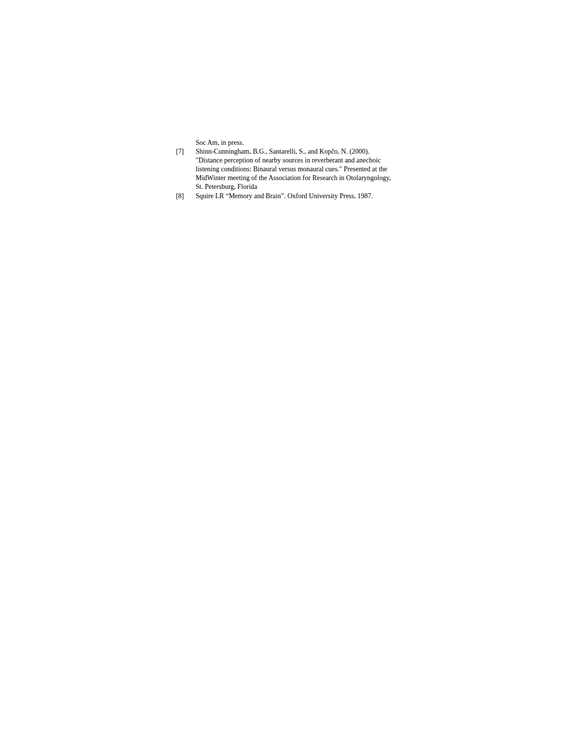Soc Am, in press.
[7]
Shinn-Cunningham, B.G., Santarelli, S., and Kopčo, N. (2000). "Distance perception of nearby sources in reverberant and anechoic listening conditions: Binaural versus monaural cues." Presented at the MidWinter meeting of the Association for Research in Otolaryngology, St. Petersburg, Florida
[8]
Squire LR “Memory and Brain”. Oxford University Press, 1987.